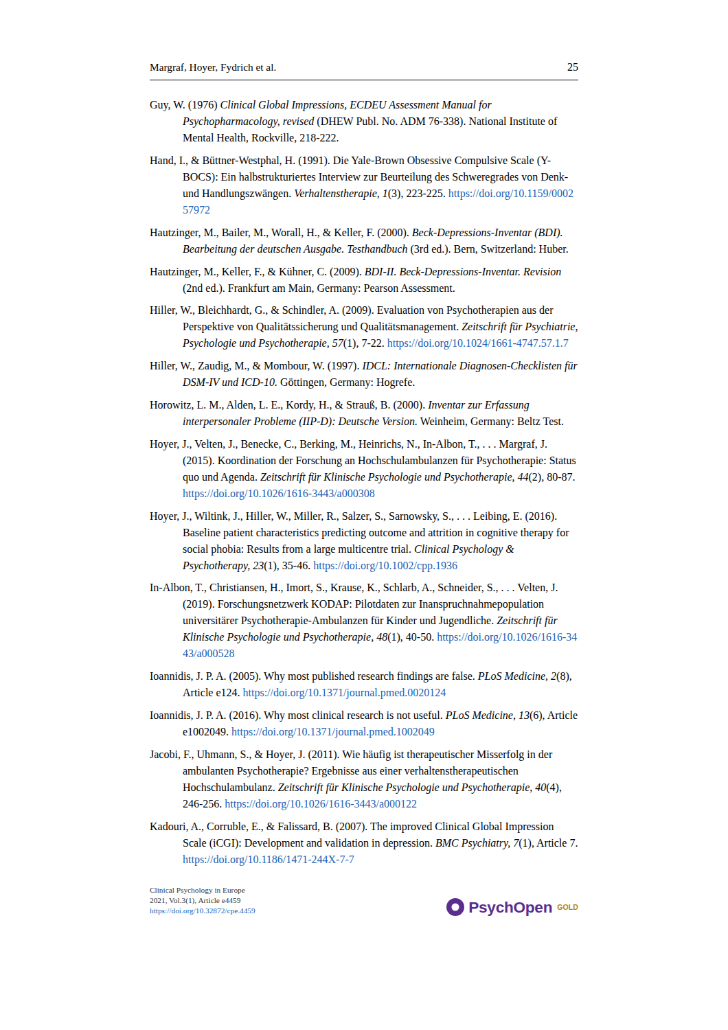Margraf, Hoyer, Fydrich et al. 25
Guy, W. (1976) Clinical Global Impressions, ECDEU Assessment Manual for Psychopharmacology, revised (DHEW Publ. No. ADM 76-338). National Institute of Mental Health, Rockville, 218-222.
Hand, I., & Büttner-Westphal, H. (1991). Die Yale-Brown Obsessive Compulsive Scale (Y-BOCS): Ein halbstrukturiertes Interview zur Beurteilung des Schweregrades von Denk-und Handlungszwängen. Verhaltenstherapie, 1(3), 223-225. https://doi.org/10.1159/000257972
Hautzinger, M., Bailer, M., Worall, H., & Keller, F. (2000). Beck-Depressions-Inventar (BDI). Bearbeitung der deutschen Ausgabe. Testhandbuch (3rd ed.). Bern, Switzerland: Huber.
Hautzinger, M., Keller, F., & Kühner, C. (2009). BDI-II. Beck-Depressions-Inventar. Revision (2nd ed.). Frankfurt am Main, Germany: Pearson Assessment.
Hiller, W., Bleichhardt, G., & Schindler, A. (2009). Evaluation von Psychotherapien aus der Perspektive von Qualitätssicherung und Qualitätsmanagement. Zeitschrift für Psychiatrie, Psychologie und Psychotherapie, 57(1), 7-22. https://doi.org/10.1024/1661-4747.57.1.7
Hiller, W., Zaudig, M., & Mombour, W. (1997). IDCL: Internationale Diagnosen-Checklisten für DSM-IV und ICD-10. Göttingen, Germany: Hogrefe.
Horowitz, L. M., Alden, L. E., Kordy, H., & Strauß, B. (2000). Inventar zur Erfassung interpersonaler Probleme (IIP-D): Deutsche Version. Weinheim, Germany: Beltz Test.
Hoyer, J., Velten, J., Benecke, C., Berking, M., Heinrichs, N., In-Albon, T., . . . Margraf, J. (2015). Koordination der Forschung an Hochschulambulanzen für Psychotherapie: Status quo und Agenda. Zeitschrift für Klinische Psychologie und Psychotherapie, 44(2), 80-87. https://doi.org/10.1026/1616-3443/a000308
Hoyer, J., Wiltink, J., Hiller, W., Miller, R., Salzer, S., Sarnowsky, S., . . . Leibing, E. (2016). Baseline patient characteristics predicting outcome and attrition in cognitive therapy for social phobia: Results from a large multicentre trial. Clinical Psychology & Psychotherapy, 23(1), 35-46. https://doi.org/10.1002/cpp.1936
In-Albon, T., Christiansen, H., Imort, S., Krause, K., Schlarb, A., Schneider, S., . . . Velten, J. (2019). Forschungsnetzwerk KODAP: Pilotdaten zur Inanspruchnahmepopulation universitärer Psychotherapie-Ambulanzen für Kinder und Jugendliche. Zeitschrift für Klinische Psychologie und Psychotherapie, 48(1), 40-50. https://doi.org/10.1026/1616-3443/a000528
Ioannidis, J. P. A. (2005). Why most published research findings are false. PLoS Medicine, 2(8), Article e124. https://doi.org/10.1371/journal.pmed.0020124
Ioannidis, J. P. A. (2016). Why most clinical research is not useful. PLoS Medicine, 13(6), Article e1002049. https://doi.org/10.1371/journal.pmed.1002049
Jacobi, F., Uhmann, S., & Hoyer, J. (2011). Wie häufig ist therapeutischer Misserfolg in der ambulanten Psychotherapie? Ergebnisse aus einer verhaltenstherapeutischen Hochschulambulanz. Zeitschrift für Klinische Psychologie und Psychotherapie, 40(4), 246-256. https://doi.org/10.1026/1616-3443/a000122
Kadouri, A., Corruble, E., & Falissard, B. (2007). The improved Clinical Global Impression Scale (iCGI): Development and validation in depression. BMC Psychiatry, 7(1), Article 7. https://doi.org/10.1186/1471-244X-7-7
Clinical Psychology in Europe
2021, Vol.3(1), Article e4459
https://doi.org/10.32872/cpe.4459
PsychOpen GOLD